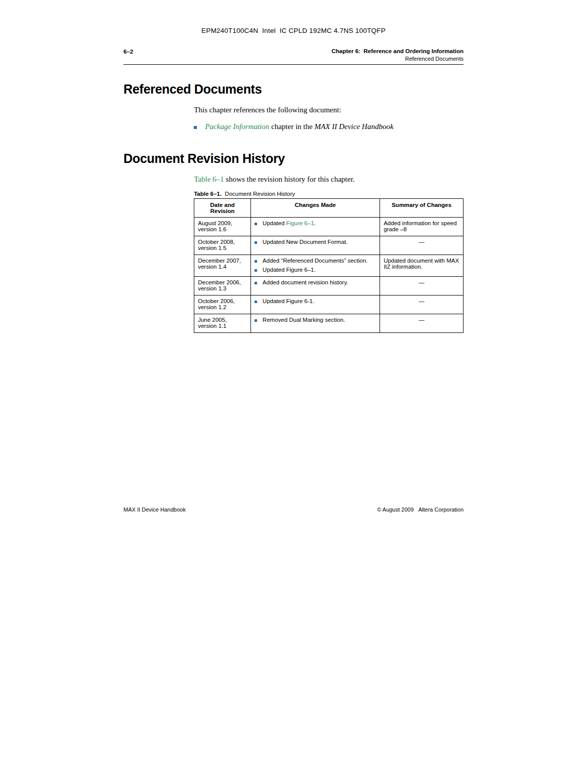EPM240T100C4N Intel IC CPLD 192MC 4.7NS 100TQFP
6–2
Chapter 6: Reference and Ordering Information
Referenced Documents
Referenced Documents
This chapter references the following document:
Package Information chapter in the MAX II Device Handbook
Document Revision History
Table 6–1 shows the revision history for this chapter.
Table 6–1. Document Revision History
| Date and Revision | Changes Made | Summary of Changes |
| --- | --- | --- |
| August 2009, version 1.6 | Updated Figure 6–1 . | Added information for speed grade –8 |
| October 2008, version 1.5 | Updated New Document Format. | — |
| December 2007, version 1.4 | Added “Referenced Documents” section. Updated Figure 6–1. | Updated document with MAX IIZ information. |
| December 2006, version 1.3 | Added document revision history. | — |
| October 2006, version 1.2 | Updated Figure 6-1. | — |
| June 2005, version 1.1 | Removed Dual Marking section. | — |
MAX II Device Handbook
© August 2009 Altera Corporation